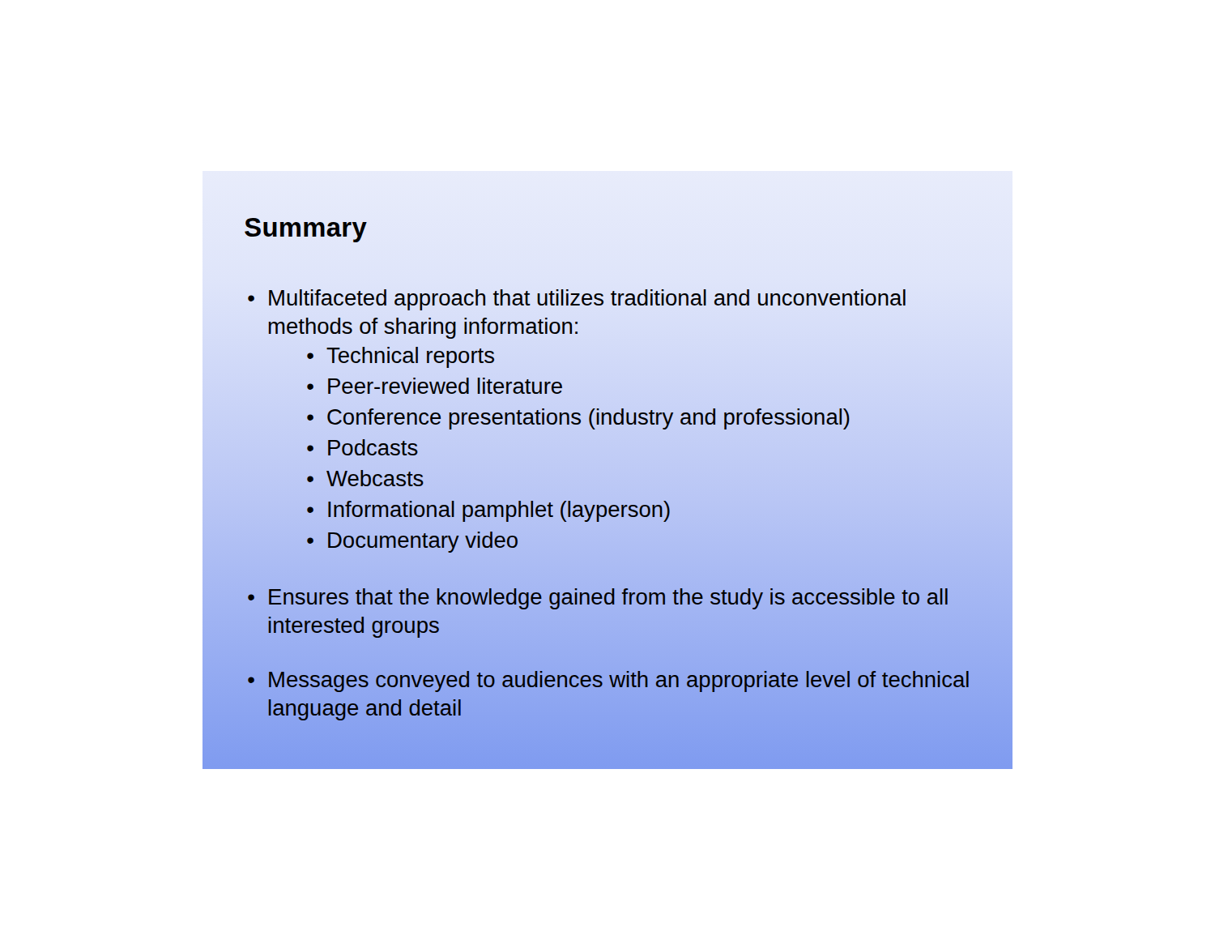Summary
Multifaceted approach that utilizes traditional and unconventional methods of sharing information:
Technical reports
Peer-reviewed literature
Conference presentations (industry and professional)
Podcasts
Webcasts
Informational pamphlet (layperson)
Documentary video
Ensures that the knowledge gained from the study is accessible to all interested groups
Messages conveyed to audiences with an appropriate level of technical language and detail